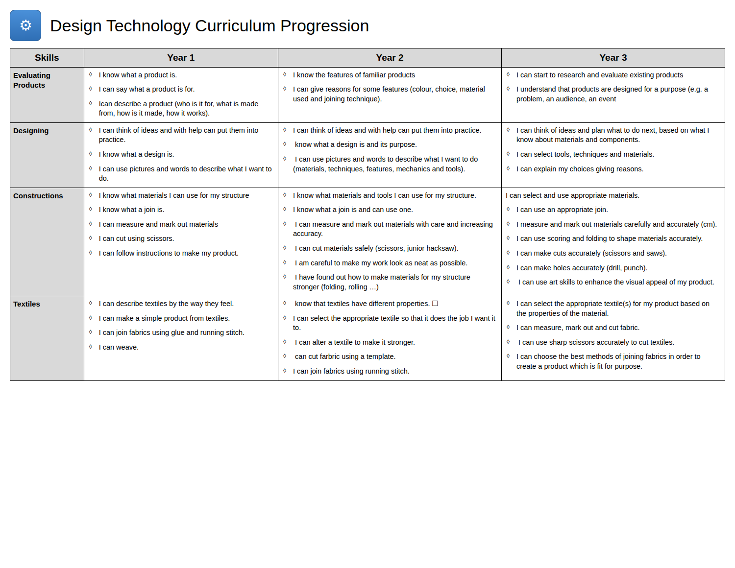⚙
Design Technology Curriculum Progression
| Skills | Year 1 | Year 2 | Year 3 |
| --- | --- | --- | --- |
| Evaluating Products | I know what a product is. I can say what a product is for. Ican describe a product (who is it for, what is made from, how is it made, how it works). | I know the features of familiar products I can give reasons for some features (colour, choice, material used and joining technique). | I can start to research and evaluate existing products I understand that products are designed for a purpose (e.g. a problem, an audience, an event |
| Designing | I can think of ideas and with help can put them into practice. I know what a design is. I can use pictures and words to describe what I want to do. | I can think of ideas and with help can put them into practice. know what a design is and its purpose. I can use pictures and words to describe what I want to do (materials, techniques, features, mechanics and tools). | I can think of ideas and plan what to do next, based on what I know about materials and components. I can select tools, techniques and materials. I can explain my choices giving reasons. |
| Constructions | I know what materials I can use for my structure I know what a join is. I can measure and mark out materials I can cut using scissors. I can follow instructions to make my product. | I know what materials and tools I can use for my structure. I know what a join is and can use one. I can measure and mark out materials with care and increasing accuracy. I can cut materials safely (scissors, junior hacksaw). I am careful to make my work look as neat as possible. I have found out how to make materials for my structure stronger (folding, rolling …) | I can select and use appropriate materials. I can use an appropriate join. I measure and mark out materials carefully and accurately (cm). I can use scoring and folding to shape materials accurately. I can make cuts accurately (scissors and saws). I can make holes accurately (drill, punch). I can use art skills to enhance the visual appeal of my product. |
| Textiles | I can describe textiles by the way they feel. I can make a simple product from textiles. I can join fabrics using glue and running stitch. I can weave. | know that textiles have different properties. ☐ I can select the appropriate textile so that it does the job I want it to. I can alter a textile to make it stronger. can cut farbric using a template. I can join fabrics using running stitch. | I can select the appropriate textile(s) for my product based on the properties of the material. I can measure, mark out and cut fabric. I can use sharp scissors accurately to cut textiles. I can choose the best methods of joining fabrics in order to create a product which is fit for purpose. |